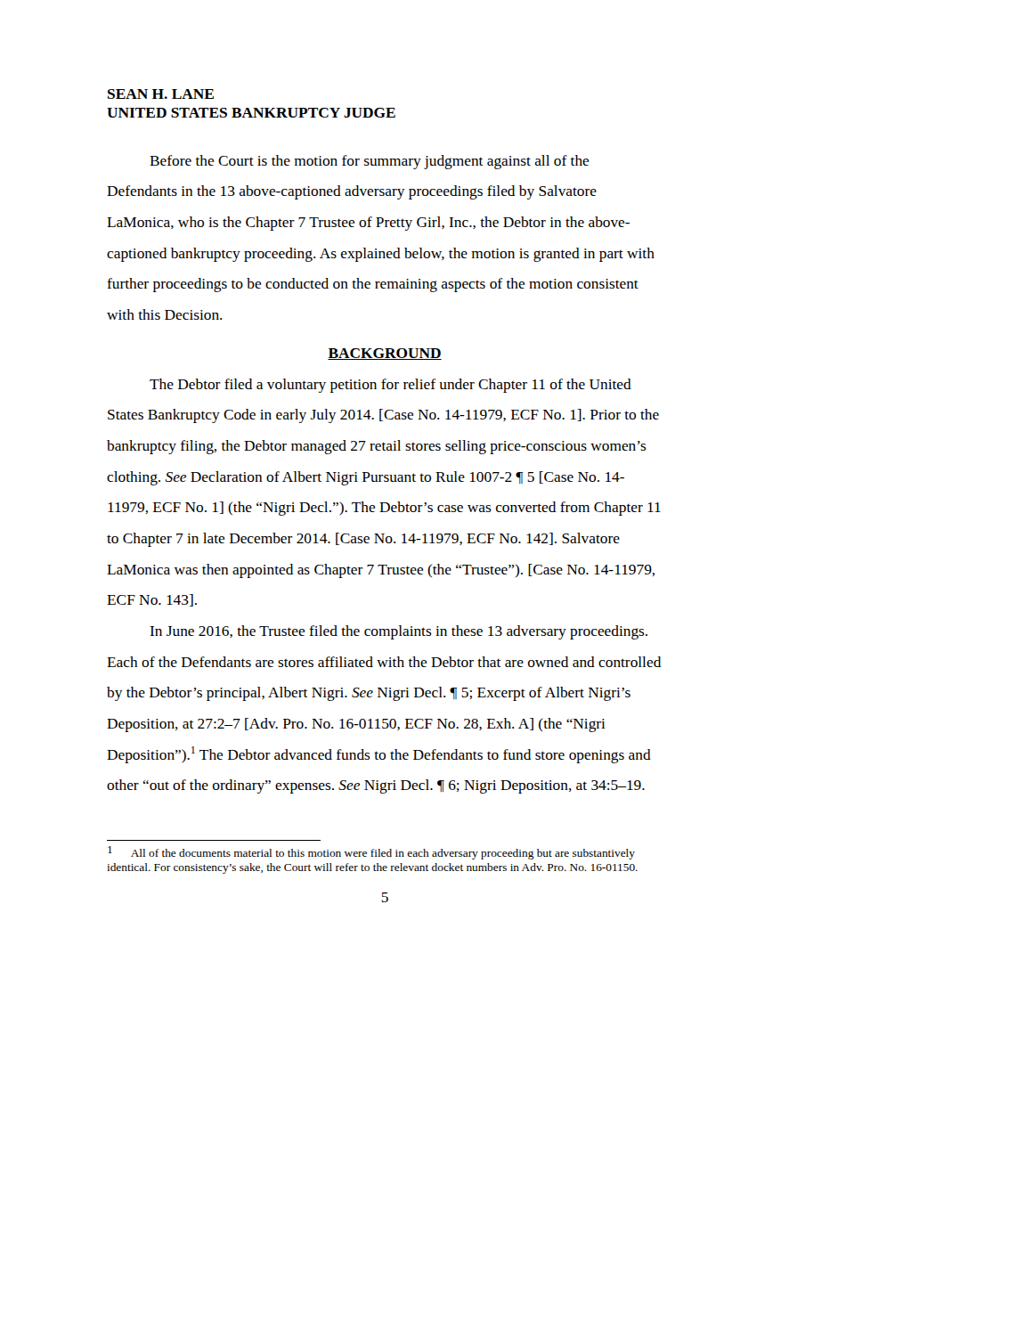SEAN H. LANE
UNITED STATES BANKRUPTCY JUDGE
Before the Court is the motion for summary judgment against all of the Defendants in the 13 above-captioned adversary proceedings filed by Salvatore LaMonica, who is the Chapter 7 Trustee of Pretty Girl, Inc., the Debtor in the above-captioned bankruptcy proceeding. As explained below, the motion is granted in part with further proceedings to be conducted on the remaining aspects of the motion consistent with this Decision.
BACKGROUND
The Debtor filed a voluntary petition for relief under Chapter 11 of the United States Bankruptcy Code in early July 2014. [Case No. 14-11979, ECF No. 1]. Prior to the bankruptcy filing, the Debtor managed 27 retail stores selling price-conscious women’s clothing. See Declaration of Albert Nigri Pursuant to Rule 1007-2 ¶ 5 [Case No. 14-11979, ECF No. 1] (the “Nigri Decl.”). The Debtor’s case was converted from Chapter 11 to Chapter 7 in late December 2014. [Case No. 14-11979, ECF No. 142]. Salvatore LaMonica was then appointed as Chapter 7 Trustee (the “Trustee”). [Case No. 14-11979, ECF No. 143].
In June 2016, the Trustee filed the complaints in these 13 adversary proceedings. Each of the Defendants are stores affiliated with the Debtor that are owned and controlled by the Debtor’s principal, Albert Nigri. See Nigri Decl. ¶ 5; Excerpt of Albert Nigri’s Deposition, at 27:2–7 [Adv. Pro. No. 16-01150, ECF No. 28, Exh. A] (the “Nigri Deposition”).1 The Debtor advanced funds to the Defendants to fund store openings and other “out of the ordinary” expenses. See Nigri Decl. ¶ 6; Nigri Deposition, at 34:5–19.
1All of the documents material to this motion were filed in each adversary proceeding but are substantively identical. For consistency’s sake, the Court will refer to the relevant docket numbers in Adv. Pro. No. 16-01150.
5